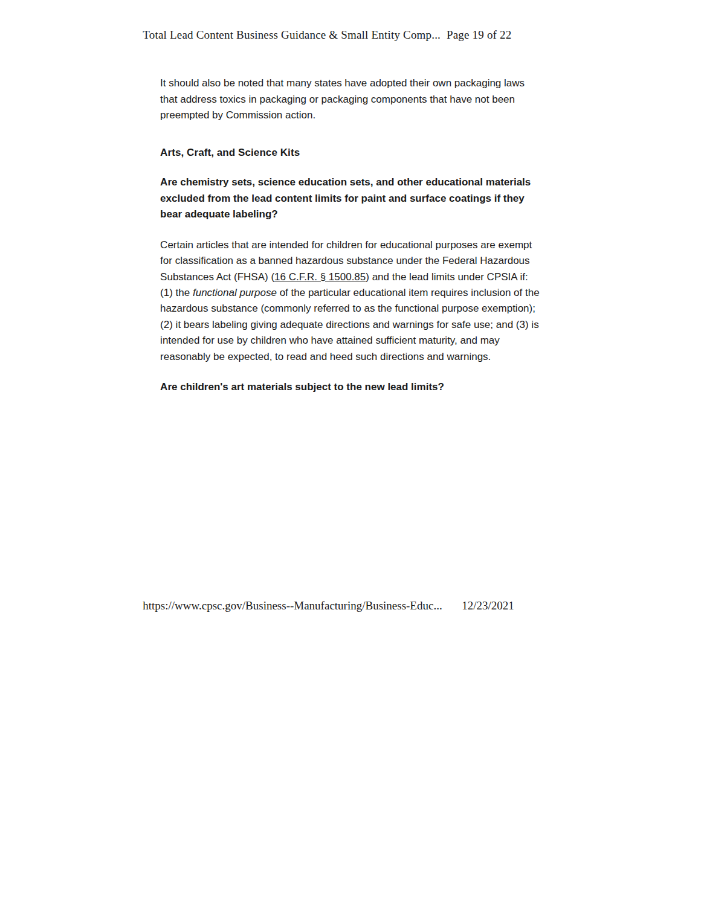Total Lead Content Business Guidance & Small Entity Comp... Page 19 of 22
It should also be noted that many states have adopted their own packaging laws that address toxics in packaging or packaging components that have not been preempted by Commission action.
Arts, Craft, and Science Kits
Are chemistry sets, science education sets, and other educational materials excluded from the lead content limits for paint and surface coatings if they bear adequate labeling?
Certain articles that are intended for children for educational purposes are exempt for classification as a banned hazardous substance under the Federal Hazardous Substances Act (FHSA) (16 C.F.R. § 1500.85) and the lead limits under CPSIA if: (1) the functional purpose of the particular educational item requires inclusion of the hazardous substance (commonly referred to as the functional purpose exemption); (2) it bears labeling giving adequate directions and warnings for safe use; and (3) is intended for use by children who have attained sufficient maturity, and may reasonably be expected, to read and heed such directions and warnings.
Are children's art materials subject to the new lead limits?
https://www.cpsc.gov/Business--Manufacturing/Business-Educ... 12/23/2021